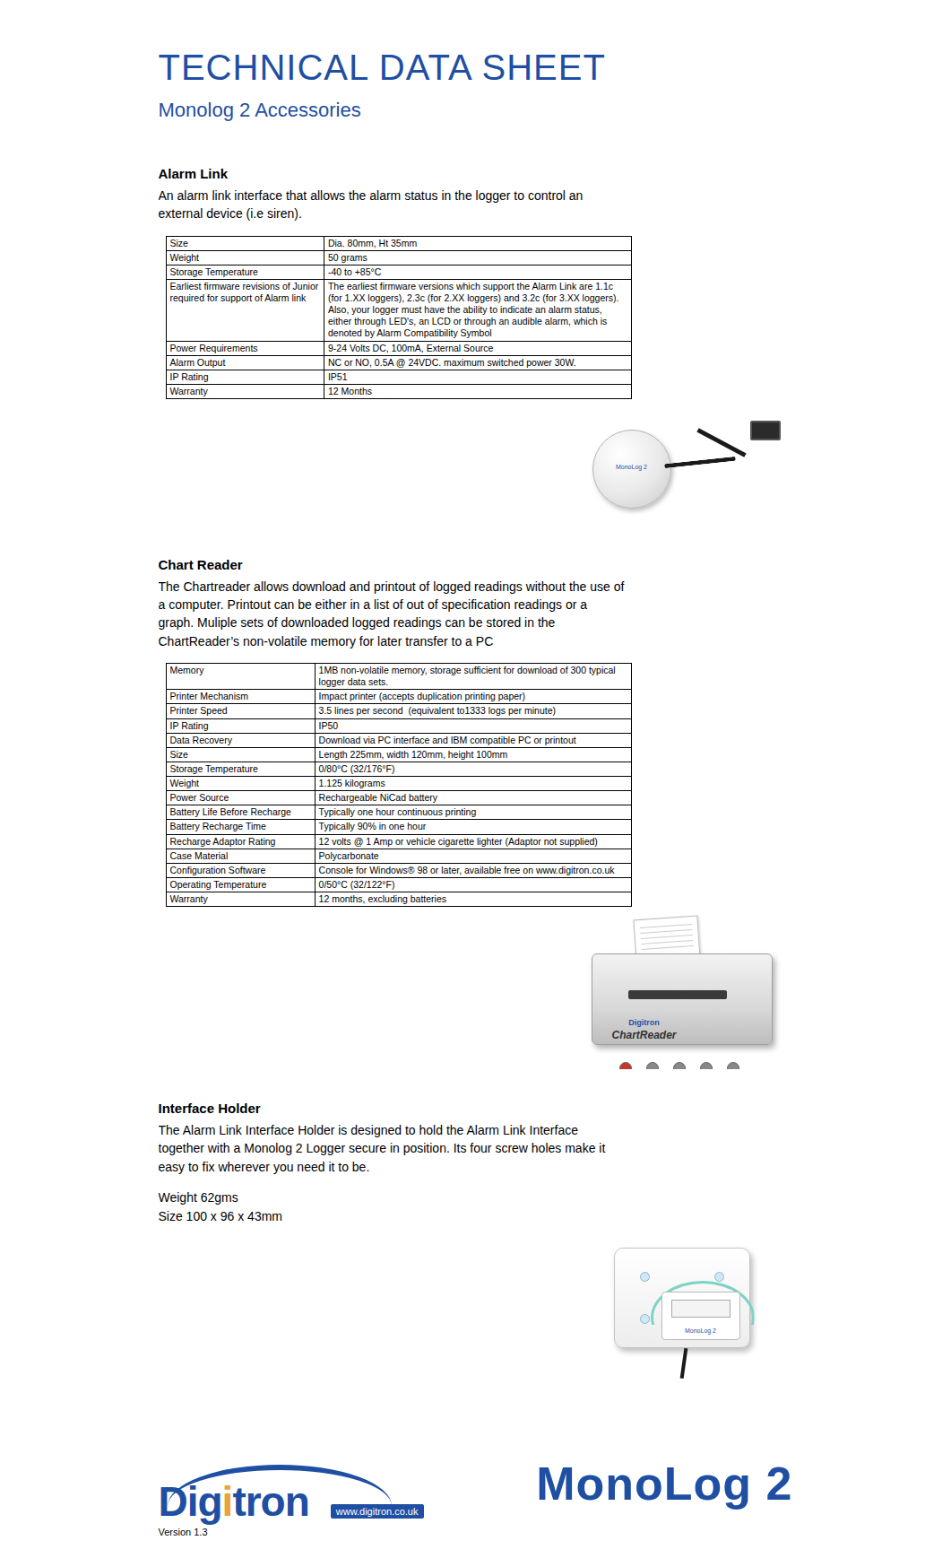TECHNICAL DATA SHEET
Monolog 2 Accessories
Alarm Link
An alarm link interface that allows the alarm status in the logger to control an external device (i.e siren).
| Size | Dia. 80mm, Ht 35mm |
| Weight | 50 grams |
| Storage Temperature | -40 to +85°C |
| Earliest firmware revisions of Junior required for support of Alarm link | The earliest firmware versions which support the Alarm Link are 1.1c (for 1.XX loggers), 2.3c (for 2.XX loggers) and 3.2c (for 3.XX loggers). Also, your logger must have the ability to indicate an alarm status, either through LED's, an LCD or through an audible alarm, which is denoted by Alarm Compatibility Symbol |
| Power Requirements | 9-24 Volts DC, 100mA, External Source |
| Alarm Output | NC or NO, 0.5A @ 24VDC. maximum switched power 30W. |
| IP Rating | IP51 |
| Warranty | 12 Months |
Chart Reader
The Chartreader allows download and printout of logged readings without the use of a computer. Printout can be either in a list of out of specification readings or a graph. Muliple sets of downloaded logged readings can be stored in the ChartReader’s non-volatile memory for later transfer to a PC
| Memory | 1MB non-volatile memory, storage sufficient for download of 300 typical logger data sets. |
| Printer Mechanism | Impact printer (accepts duplication printing paper) |
| Printer Speed | 3.5 lines per second (equivalent to1333 logs per minute) |
| IP Rating | IP50 |
| Data Recovery | Download via PC interface and IBM compatible PC or printout |
| Size | Length 225mm, width 120mm, height 100mm |
| Storage Temperature | 0/80°C (32/176°F) |
| Weight | 1.125 kilograms |
| Power Source | Rechargeable NiCad battery |
| Battery Life Before Recharge | Typically one hour continuous printing |
| Battery Recharge Time | Typically 90% in one hour |
| Recharge Adaptor Rating | 12 volts @ 1 Amp or vehicle cigarette lighter (Adaptor not supplied) |
| Case Material | Polycarbonate |
| Configuration Software | Console for Windows® 98 or later, available free on www.digitron.co.uk |
| Operating Temperature | 0/50°C (32/122°F) |
| Warranty | 12 months, excluding batteries |
DigitronChartReader
Interface Holder
The Alarm Link Interface Holder is designed to hold the Alarm Link Interface together with a Monolog 2 Logger secure in position. Its four screw holes make it easy to fix wherever you need it to be.
Weight 62gms
Size 100 x 96 x 43mm
Digitron
www.digitron.co.uk
Version 1.3
MonoLog 2